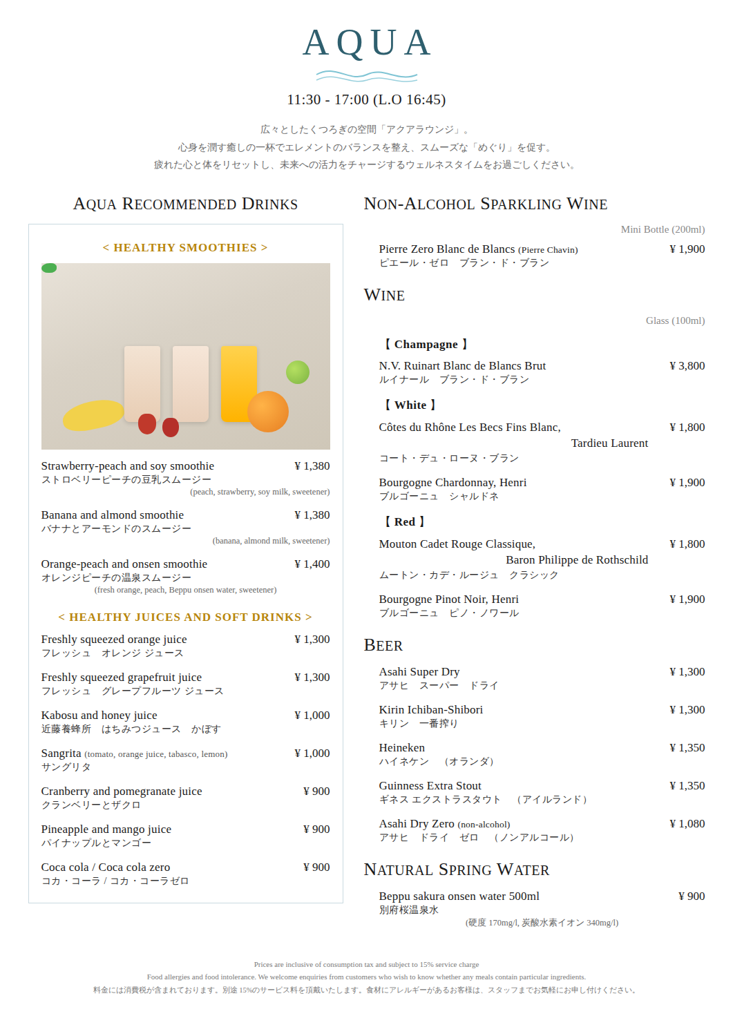AQUA
11:30 - 17:00 (L.O 16:45)
広々としたくつろぎの空間「アクアラウンジ」。
心身を潤す癒しの一杯でエレメントのバランスを整え、スムーズな「めぐり」を促す。
疲れた心と体をリセットし、未来への活力をチャージするウェルネスタイムをお過ごしください。
AQUA RECOMMENDED DRINKS
< HEALTHY SMOOTHIES >
Strawberry-peach and soy smoothie
¥ 1,380
ストロベリーピーチの豆乳スムージー
(peach, strawberry, soy milk, sweetener)
Banana and almond smoothie
¥ 1,380
バナナとアーモンドのスムージー
(banana, almond milk, sweetener)
Orange-peach and onsen smoothie
¥ 1,400
オレンジピーチの温泉スムージー
(fresh orange, peach, Beppu onsen water, sweetener)
< HEALTHY JUICES AND SOFT DRINKS >
Freshly squeezed orange juice
¥ 1,300
フレッシュ　オレンジ ジュース
Freshly squeezed grapefruit juice
¥ 1,300
フレッシュ　グレープフルーツ ジュース
Kabosu and honey juice
¥ 1,000
近藤養蜂所　はちみつジュース　かぼす
Sangrita (tomato, orange juice, tabasco, lemon)
¥ 1,000
サングリタ
Cranberry and pomegranate juice
¥ 900
クランベリーとザクロ
Pineapple and mango juice
¥ 900
パイナップルとマンゴー
Coca cola / Coca cola zero
¥ 900
コカ・コーラ / コカ・コーラゼロ
NON-ALCOHOL SPARKLING WINE
Mini Bottle (200ml)
Pierre Zero Blanc de Blancs (Pierre Chavin)
¥ 1,900
ピエール・ゼロ　ブラン・ド・ブラン
WINE
Glass (100ml)
【 Champagne 】
N.V. Ruinart Blanc de Blancs Brut
¥ 3,800
ルイナール　ブラン・ド・ブラン
【 White 】
Côtes du Rhône Les Becs Fins Blanc, Tardieu Laurent
¥ 1,800
コート・デュ・ローヌ・ブラン
Bourgogne Chardonnay, Henri
¥ 1,900
ブルゴーニュ　シャルドネ
【 Red 】
Mouton Cadet Rouge Classique, Baron Philippe de Rothschild
¥ 1,800
ムートン・カデ・ルージュ　クラシック
Bourgogne Pinot Noir, Henri
¥ 1,900
ブルゴーニュ　ピノ・ノワール
BEER
Asahi Super Dry
¥ 1,300
アサヒ　スーパー　ドライ
Kirin Ichiban-Shibori
¥ 1,300
キリン　一番搾り
Heineken
¥ 1,350
ハイネケン　（オランダ）
Guinness Extra Stout
¥ 1,350
ギネス エクストラスタウト　（アイルランド）
Asahi Dry Zero (non-alcohol)
¥ 1,080
アサヒ　ドライ　ゼロ　（ノンアルコール）
NATURAL SPRING WATER
Beppu sakura onsen water 500ml
¥ 900
別府桜温泉水
(硬度 170mg/l, 炭酸水素イオン 340mg/l)
Prices are inclusive of consumption tax and subject to 15% service charge
Food allergies and food intolerance. We welcome enquiries from customers who wish to know whether any meals contain particular ingredients.
料金には消費税が含まれております。別途 15%のサービス料を頂戴いたします。食材にアレルギーがあるお客様は、スタッフまでお気軽にお申し付けください。